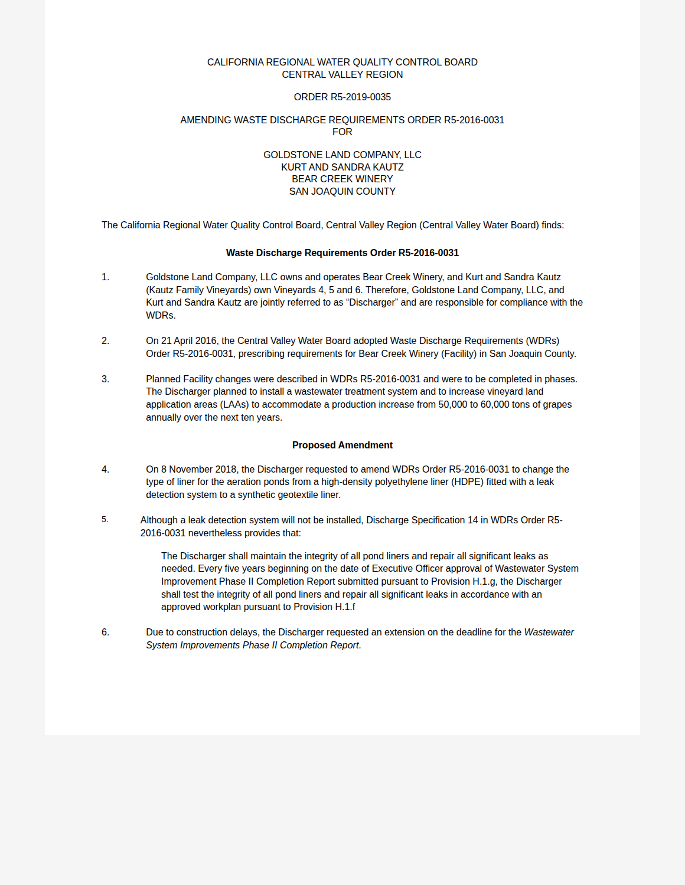CALIFORNIA REGIONAL WATER QUALITY CONTROL BOARD
CENTRAL VALLEY REGION
ORDER R5-2019-0035
AMENDING WASTE DISCHARGE REQUIREMENTS ORDER R5-2016-0031
FOR
GOLDSTONE LAND COMPANY, LLC
KURT AND SANDRA KAUTZ
BEAR CREEK WINERY
SAN JOAQUIN COUNTY
The California Regional Water Quality Control Board, Central Valley Region (Central Valley Water Board) finds:
Waste Discharge Requirements Order R5-2016-0031
1.
Goldstone Land Company, LLC owns and operates Bear Creek Winery, and Kurt and Sandra Kautz (Kautz Family Vineyards) own Vineyards 4, 5 and 6. Therefore, Goldstone Land Company, LLC, and Kurt and Sandra Kautz are jointly referred to as “Discharger” and are responsible for compliance with the WDRs.
2.
On 21 April 2016, the Central Valley Water Board adopted Waste Discharge Requirements (WDRs) Order R5-2016-0031, prescribing requirements for Bear Creek Winery (Facility) in San Joaquin County.
3.
Planned Facility changes were described in WDRs R5-2016-0031 and were to be completed in phases. The Discharger planned to install a wastewater treatment system and to increase vineyard land application areas (LAAs) to accommodate a production increase from 50,000 to 60,000 tons of grapes annually over the next ten years.
Proposed Amendment
4.
On 8 November 2018, the Discharger requested to amend WDRs Order R5-2016-0031 to change the type of liner for the aeration ponds from a high-density polyethylene liner (HDPE) fitted with a leak detection system to a synthetic geotextile liner.
5.
Although a leak detection system will not be installed, Discharge Specification 14 in WDRs Order R5-2016-0031 nevertheless provides that:
The Discharger shall maintain the integrity of all pond liners and repair all significant leaks as needed. Every five years beginning on the date of Executive Officer approval of Wastewater System Improvement Phase II Completion Report submitted pursuant to Provision H.1.g, the Discharger shall test the integrity of all pond liners and repair all significant leaks in accordance with an approved workplan pursuant to Provision H.1.f
6.
Due to construction delays, the Discharger requested an extension on the deadline for the Wastewater System Improvements Phase II Completion Report.